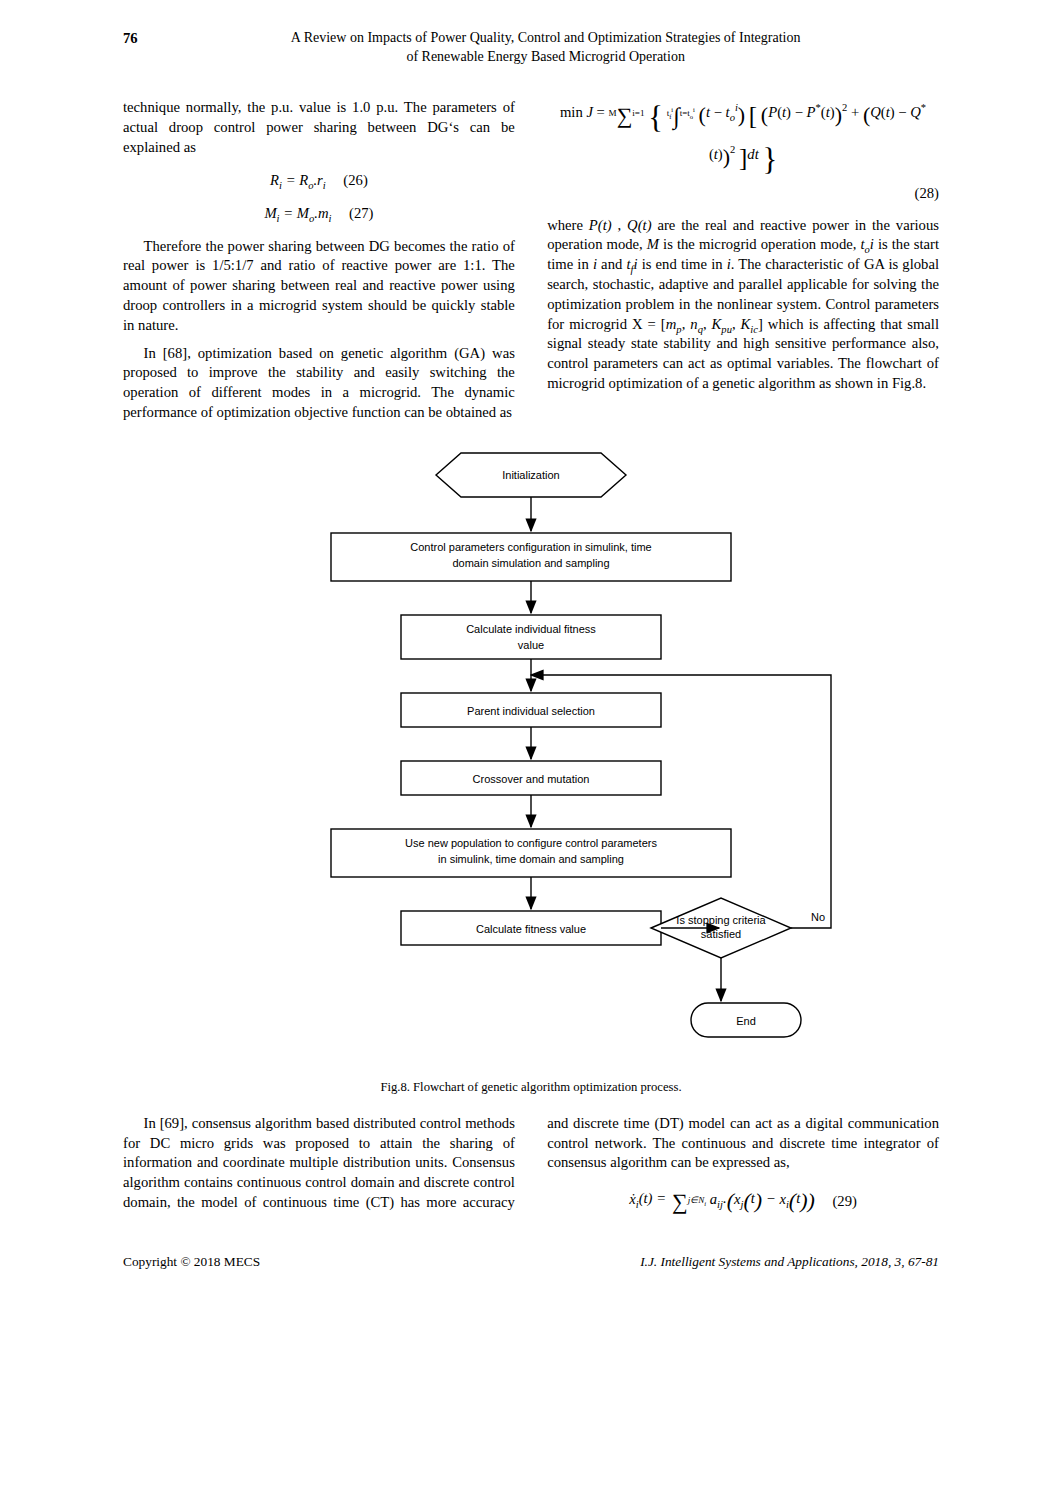76
A Review on Impacts of Power Quality, Control and Optimization Strategies of Integration
of Renewable Energy Based Microgrid Operation
technique normally, the p.u. value is 1.0 p.u. The parameters of actual droop control power sharing between DG‘s can be explained as
Ri = Ro.ri (26)
Mi = Mo.mi (27)
Therefore the power sharing between DG becomes the ratio of real power is 1/5:1/7 and ratio of reactive power are 1:1. The amount of power sharing between real and reactive power using droop controllers in a microgrid system should be quickly stable in nature.
In [68], optimization based on genetic algorithm (GA) was proposed to improve the stability and easily switching the operation of different modes in a microgrid. The dynamic performance of optimization objective function can be obtained as
min J = M∑i=1 { tfi∫t=toi (t − toi) [ (P(t) − P*(t))2 + (Q(t) − Q*(t))2 ] dt }
(28)
where P(t) , Q(t) are the real and reactive power in the various operation mode, M is the microgrid operation mode, toi is the start time in i and tfi is end time in i. The characteristic of GA is global search, stochastic, adaptive and parallel applicable for solving the optimization problem in the nonlinear system. Control parameters for microgrid X = [mp, nq, Kpu, Kic] which is affecting that small signal steady state stability and high sensitive performance also, control parameters can act as optimal variables. The flowchart of microgrid optimization of a genetic algorithm as shown in Fig.8.
Initialization Control parameters configuration in simulink, time domain simulation and sampling Calculate individual fitness value Parent individual selection Crossover and mutation Use new population to configure control parameters in simulink, time domain and sampling Calculate fitness value Is stopping criteria satisfied No End
Fig.8. Flowchart of genetic algorithm optimization process.
In [69], consensus algorithm based distributed control methods for DC micro grids was proposed to attain the sharing of information and coordinate multiple distribution units. Consensus algorithm contains continuous control domain and discrete control domain, the model of continuous time (CT) has more accuracy and discrete time (DT) model can act as a digital communication control network. The continuous and discrete time integrator of consensus algorithm can be expressed as,
ẋi(t) = ∑j∈Ni aij.(xj(t) − xi(t)) (29)
Copyright © 2018 MECS
I.J. Intelligent Systems and Applications, 2018, 3, 67-81